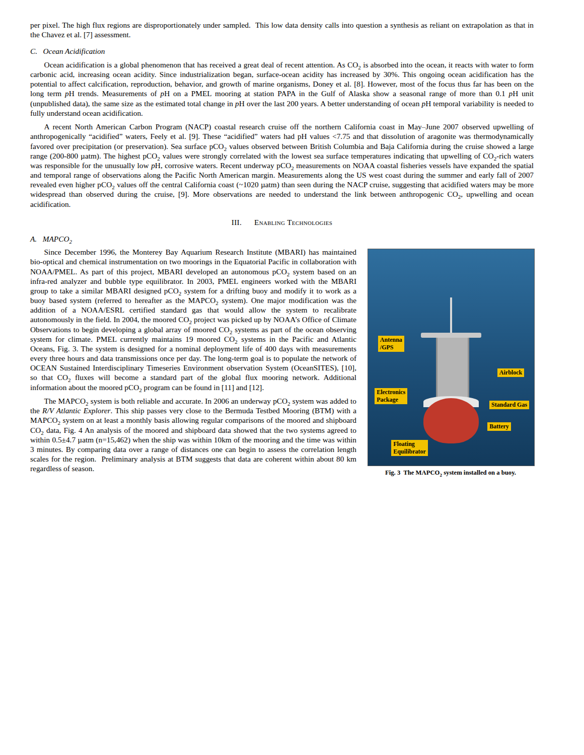per pixel. The high flux regions are disproportionately under sampled. This low data density calls into question a synthesis as reliant on extrapolation as that in the Chavez et al. [7] assessment.
C. Ocean Acidification
Ocean acidification is a global phenomenon that has received a great deal of recent attention. As CO2 is absorbed into the ocean, it reacts with water to form carbonic acid, increasing ocean acidity. Since industrialization began, surface-ocean acidity has increased by 30%. This ongoing ocean acidification has the potential to affect calcification, reproduction, behavior, and growth of marine organisms, Doney et al. [8]. However, most of the focus thus far has been on the long term p H trends. Measurements of p H on a PMEL mooring at station PAPA in the Gulf of Alaska show a seasonal range of more than 0.1 p H unit (unpublished data), the same size as the estimated total change in p H over the last 200 years. A better understanding of ocean p H temporal variability is needed to fully understand ocean acidification.
A recent North American Carbon Program (NACP) coastal research cruise off the northern California coast in May–June 2007 observed upwelling of anthropogenically “acidified” waters, Feely et al. [9]. These “acidified” waters had pH values <7.75 and that dissolution of aragonite was thermodynamically favored over precipitation (or preservation). Sea surface pCO2 values observed between British Columbia and Baja California during the cruise showed a large range (200-800 µatm). The highest pCO2 values were strongly correlated with the lowest sea surface temperatures indicating that upwelling of CO2-rich waters was responsible for the unusually low p H, corrosive waters. Recent underway pCO2 measurements on NOAA coastal fisheries vessels have expanded the spatial and temporal range of observations along the Pacific North American margin. Measurements along the US west coast during the summer and early fall of 2007 revealed even higher pCO2 values off the central California coast (~1020 µatm) than seen during the NACP cruise, suggesting that acidified waters may be more widespread than observed during the cruise, [9]. More observations are needed to understand the link between anthropogenic CO2, upwelling and ocean acidification.
III. Enabling Technologies
A. MAPCO2
Antenna
/GPS
Airblock
Electronics
Package
Standard Gas
Battery
Floating
Equilibrator
Fig. 3 The MAPCO2 system installed on a buoy.
Since December 1996, the Monterey Bay Aquarium Research Institute (MBARI) has maintained bio-optical and chemical instrumentation on two moorings in the Equatorial Pacific in collaboration with NOAA/PMEL. As part of this project, MBARI developed an autonomous pCO2 system based on an infra-red analyzer and bubble type equilibrator. In 2003, PMEL engineers worked with the MBARI group to take a similar MBARI designed pCO2 system for a drifting buoy and modify it to work as a buoy based system (referred to hereafter as the MAPCO2 system). One major modification was the addition of a NOAA/ESRL certified standard gas that would allow the system to recalibrate autonomously in the field. In 2004, the moored CO2 project was picked up by NOAA’s Office of Climate Observations to begin developing a global array of moored CO2 systems as part of the ocean observing system for climate. PMEL currently maintains 19 moored CO2 systems in the Pacific and Atlantic Oceans, Fig. 3. The system is designed for a nominal deployment life of 400 days with measurements every three hours and data transmissions once per day. The long-term goal is to populate the network of OCEAN Sustained Interdisciplinary Timeseries Environment observation System (OceanSITES), [10], so that CO2 fluxes will become a standard part of the global flux mooring network. Additional information about the moored pCO2 program can be found in [11] and [12].
The MAPCO2 system is both reliable and accurate. In 2006 an underway pCO2 system was added to the R/V Atlantic Explorer. This ship passes very close to the Bermuda Testbed Mooring (BTM) with a MAPCO2 system on at least a monthly basis allowing regular comparisons of the moored and shipboard CO2 data, Fig. 4 An analysis of the moored and shipboard data showed that the two systems agreed to within 0.5±4.7 µatm (n=15,462) when the ship was within 10km of the mooring and the time was within 3 minutes. By comparing data over a range of distances one can begin to assess the correlation length scales for the region. Preliminary analysis at BTM suggests that data are coherent within about 80 km regardless of season.